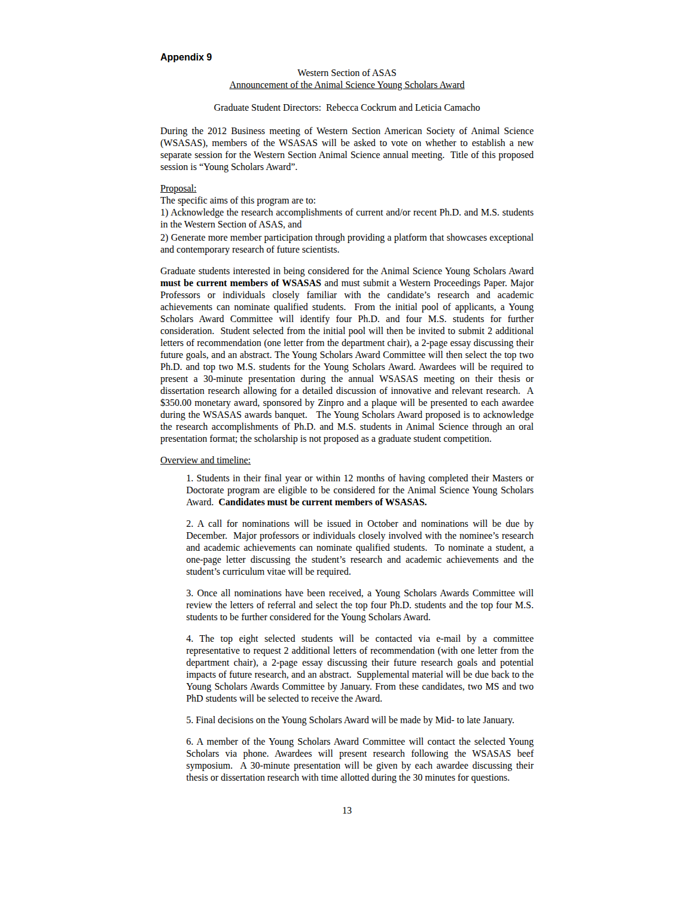Appendix 9
Western Section of ASAS
Announcement of the Animal Science Young Scholars Award
Graduate Student Directors: Rebecca Cockrum and Leticia Camacho
During the 2012 Business meeting of Western Section American Society of Animal Science (WSASAS), members of the WSASAS will be asked to vote on whether to establish a new separate session for the Western Section Animal Science annual meeting. Title of this proposed session is “Young Scholars Award”.
Proposal:
The specific aims of this program are to:
1) Acknowledge the research accomplishments of current and/or recent Ph.D. and M.S. students in the Western Section of ASAS, and
2) Generate more member participation through providing a platform that showcases exceptional and contemporary research of future scientists.
Graduate students interested in being considered for the Animal Science Young Scholars Award must be current members of WSASAS and must submit a Western Proceedings Paper. Major Professors or individuals closely familiar with the candidate’s research and academic achievements can nominate qualified students. From the initial pool of applicants, a Young Scholars Award Committee will identify four Ph.D. and four M.S. students for further consideration. Student selected from the initial pool will then be invited to submit 2 additional letters of recommendation (one letter from the department chair), a 2-page essay discussing their future goals, and an abstract. The Young Scholars Award Committee will then select the top two Ph.D. and top two M.S. students for the Young Scholars Award. Awardees will be required to present a 30-minute presentation during the annual WSASAS meeting on their thesis or dissertation research allowing for a detailed discussion of innovative and relevant research. A $350.00 monetary award, sponsored by Zinpro and a plaque will be presented to each awardee during the WSASAS awards banquet. The Young Scholars Award proposed is to acknowledge the research accomplishments of Ph.D. and M.S. students in Animal Science through an oral presentation format; the scholarship is not proposed as a graduate student competition.
Overview and timeline:
Students in their final year or within 12 months of having completed their Masters or Doctorate program are eligible to be considered for the Animal Science Young Scholars Award. Candidates must be current members of WSASAS.
A call for nominations will be issued in October and nominations will be due by December. Major professors or individuals closely involved with the nominee’s research and academic achievements can nominate qualified students. To nominate a student, a one-page letter discussing the student’s research and academic achievements and the student’s curriculum vitae will be required.
Once all nominations have been received, a Young Scholars Awards Committee will review the letters of referral and select the top four Ph.D. students and the top four M.S. students to be further considered for the Young Scholars Award.
The top eight selected students will be contacted via e-mail by a committee representative to request 2 additional letters of recommendation (with one letter from the department chair), a 2-page essay discussing their future research goals and potential impacts of future research, and an abstract. Supplemental material will be due back to the Young Scholars Awards Committee by January. From these candidates, two MS and two PhD students will be selected to receive the Award.
Final decisions on the Young Scholars Award will be made by Mid- to late January.
A member of the Young Scholars Award Committee will contact the selected Young Scholars via phone. Awardees will present research following the WSASAS beef symposium. A 30-minute presentation will be given by each awardee discussing their thesis or dissertation research with time allotted during the 30 minutes for questions.
13